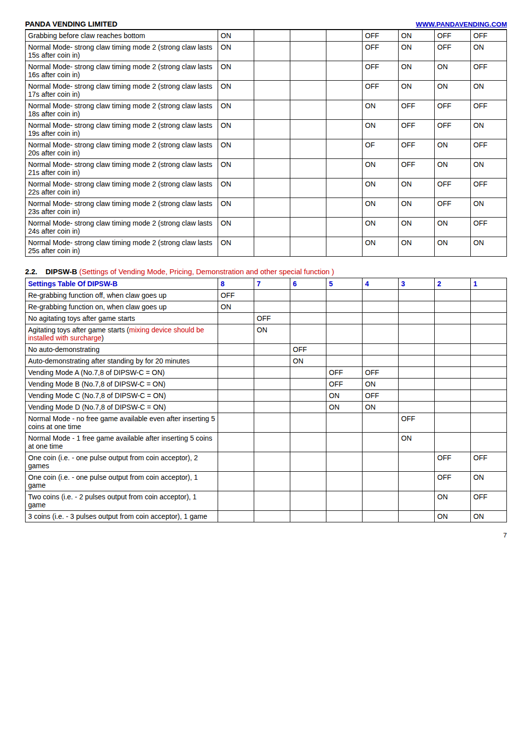PANDA VENDING LIMITED WWW.PANDAVENDING.COM
| Grabbing before claw reaches bottom | ON | | | | OFF | ON | OFF | OFF |
| Normal Mode- strong claw timing mode 2 (strong claw lasts 15s after coin in) | ON | | | | OFF | ON | OFF | ON |
| Normal Mode- strong claw timing mode 2 (strong claw lasts 16s after coin in) | ON | | | | OFF | ON | ON | OFF |
| Normal Mode- strong claw timing mode 2 (strong claw lasts 17s after coin in) | ON | | | | OFF | ON | ON | ON |
| Normal Mode- strong claw timing mode 2 (strong claw lasts 18s after coin in) | ON | | | | ON | OFF | OFF | OFF |
| Normal Mode- strong claw timing mode 2 (strong claw lasts 19s after coin in) | ON | | | | ON | OFF | OFF | ON |
| Normal Mode- strong claw timing mode 2 (strong claw lasts 20s after coin in) | ON | | | | OF | OFF | ON | OFF |
| Normal Mode- strong claw timing mode 2 (strong claw lasts 21s after coin in) | ON | | | | ON | OFF | ON | ON |
| Normal Mode- strong claw timing mode 2 (strong claw lasts 22s after coin in) | ON | | | | ON | ON | OFF | OFF |
| Normal Mode- strong claw timing mode 2 (strong claw lasts 23s after coin in) | ON | | | | ON | ON | OFF | ON |
| Normal Mode- strong claw timing mode 2 (strong claw lasts 24s after coin in) | ON | | | | ON | ON | ON | OFF |
| Normal Mode- strong claw timing mode 2 (strong claw lasts 25s after coin in) | ON | | | | ON | ON | ON | ON |
2.2. DIPSW-B (Settings of Vending Mode, Pricing, Demonstration and other special function )
| Settings Table Of DIPSW-B | 8 | 7 | 6 | 5 | 4 | 3 | 2 | 1 |
| --- | --- | --- | --- | --- | --- | --- | --- | --- |
| Re-grabbing function off, when claw goes up | OFF | | | | | | | |
| Re-grabbing function on, when claw goes up | ON | | | | | | | |
| No agitating toys after game starts | | OFF | | | | | | |
| Agitating toys after game starts ( mixing device should be installed with surcharge ) | | ON | | | | | | |
| No auto-demonstrating | | | OFF | | | | | |
| Auto-demonstrating after standing by for 20 minutes | | | ON | | | | | |
| Vending Mode A (No.7,8 of DIPSW-C = ON) | | | | OFF | OFF | | | |
| Vending Mode B (No.7,8 of DIPSW-C = ON) | | | | OFF | ON | | | |
| Vending Mode C (No.7,8 of DIPSW-C = ON) | | | | ON | OFF | | | |
| Vending Mode D (No.7,8 of DIPSW-C = ON ) | | | | ON | ON | | | |
| Normal Mode - no free game available even after inserting 5 coins at one time | | | | | | OFF | | |
| Normal Mode - 1 free game available after inserting 5 coins at one time | | | | | | ON | | |
| One coin (i.e. - one pulse output from coin acceptor), 2 games | | | | | | | OFF | OFF |
| One coin (i.e. - one pulse output from coin acceptor), 1 game | | | | | | | OFF | ON |
| Two coins (i.e. - 2 pulses output from coin acceptor), 1 game | | | | | | | ON | OFF |
| 3 coins (i.e. - 3 pulses output from coin acceptor), 1 game | | | | | | | ON | ON |
7